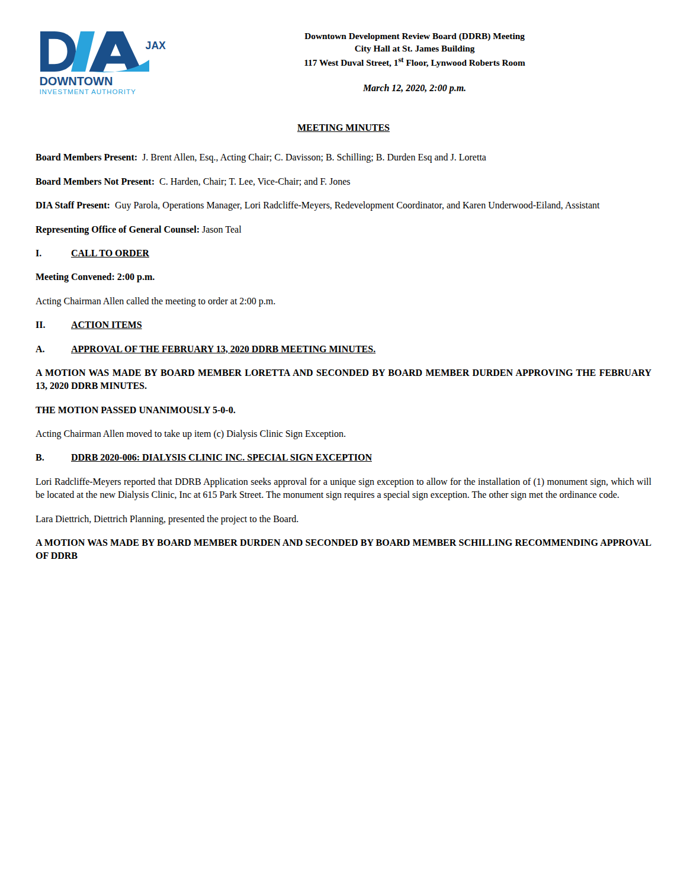JAX DOWNTOWN INVESTMENT AUTHORITY
Downtown Development Review Board (DDRB) Meeting
City Hall at St. James Building
117 West Duval Street, 1st Floor, Lynwood Roberts Room
March 12, 2020, 2:00 p.m.
MEETING MINUTES
Board Members Present: J. Brent Allen, Esq., Acting Chair; C. Davisson; B. Schilling; B. Durden Esq and J. Loretta
Board Members Not Present: C. Harden, Chair; T. Lee, Vice-Chair; and F. Jones
DIA Staff Present: Guy Parola, Operations Manager, Lori Radcliffe-Meyers, Redevelopment Coordinator, and Karen Underwood-Eiland, Assistant
Representing Office of General Counsel: Jason Teal
I.
CALL TO ORDER
Meeting Convened: 2:00 p.m.
Acting Chairman Allen called the meeting to order at 2:00 p.m.
II.
ACTION ITEMS
A.
APPROVAL OF THE FEBRUARY 13, 2020 DDRB MEETING MINUTES.
A MOTION WAS MADE BY BOARD MEMBER LORETTA AND SECONDED BY BOARD MEMBER DURDEN APPROVING THE FEBRUARY 13, 2020 DDRB MINUTES.
THE MOTION PASSED UNANIMOUSLY 5-0-0.
Acting Chairman Allen moved to take up item (c) Dialysis Clinic Sign Exception.
B.
DDRB 2020-006: DIALYSIS CLINIC INC. SPECIAL SIGN EXCEPTION
Lori Radcliffe-Meyers reported that DDRB Application seeks approval for a unique sign exception to allow for the installation of (1) monument sign, which will be located at the new Dialysis Clinic, Inc at 615 Park Street. The monument sign requires a special sign exception. The other sign met the ordinance code.
Lara Diettrich, Diettrich Planning, presented the project to the Board.
A MOTION WAS MADE BY BOARD MEMBER DURDEN AND SECONDED BY BOARD MEMBER SCHILLING RECOMMENDING APPROVAL OF DDRB